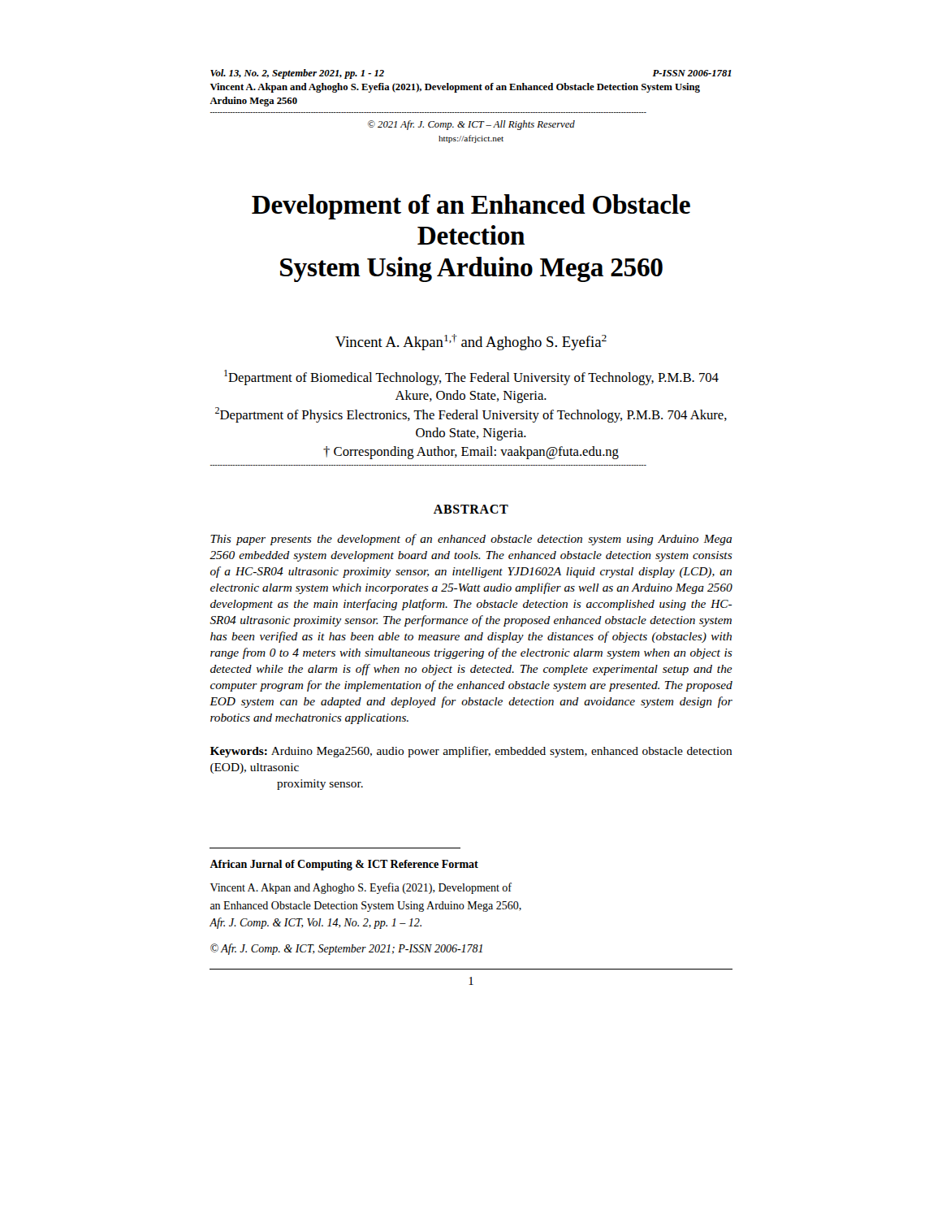Vol. 13, No. 2, September 2021, pp. 1 - 12 P-ISSN 2006-1781
Vincent A. Akpan and Aghogho S. Eyefia (2021), Development of an Enhanced Obstacle Detection System Using Arduino Mega 2560
-----------------------------------------------------------------------------------------------------------------------------------------------------------------------------
© 2021 Afr. J. Comp. & ICT – All Rights Reserved https://afrjcict.net
Development of an Enhanced Obstacle Detection
System Using Arduino Mega 2560
Vincent A. Akpan1,† and Aghogho S. Eyefia2
1Department of Biomedical Technology, The Federal University of Technology, P.M.B. 704 Akure, Ondo State, Nigeria.
2Department of Physics Electronics, The Federal University of Technology, P.M.B. 704 Akure, Ondo State, Nigeria.
† Corresponding Author, Email: vaakpan@futa.edu.ng
-----------------------------------------------------------------------------------------------------------------------------------------------------------------------------
ABSTRACT
This paper presents the development of an enhanced obstacle detection system using Arduino Mega 2560 embedded system development board and tools. The enhanced obstacle detection system consists of a HC-SR04 ultrasonic proximity sensor, an intelligent YJD1602A liquid crystal display (LCD), an electronic alarm system which incorporates a 25-Watt audio amplifier as well as an Arduino Mega 2560 development as the main interfacing platform. The obstacle detection is accomplished using the HC-SR04 ultrasonic proximity sensor. The performance of the proposed enhanced obstacle detection system has been verified as it has been able to measure and display the distances of objects (obstacles) with range from 0 to 4 meters with simultaneous triggering of the electronic alarm system when an object is detected while the alarm is off when no object is detected. The complete experimental setup and the computer program for the implementation of the enhanced obstacle system are presented. The proposed EOD system can be adapted and deployed for obstacle detection and avoidance system design for robotics and mechatronics applications.
Keywords: Arduino Mega2560, audio power amplifier, embedded system, enhanced obstacle detection (EOD), ultrasonic proximity sensor.
African Jurnal of Computing & ICT Reference Format
Vincent A. Akpan and Aghogho S. Eyefia (2021), Development of
an Enhanced Obstacle Detection System Using Arduino Mega 2560,
Afr. J. Comp. & ICT, Vol. 14, No. 2, pp. 1 – 12.
© Afr. J. Comp. & ICT, September 2021; P-ISSN 2006-1781
1